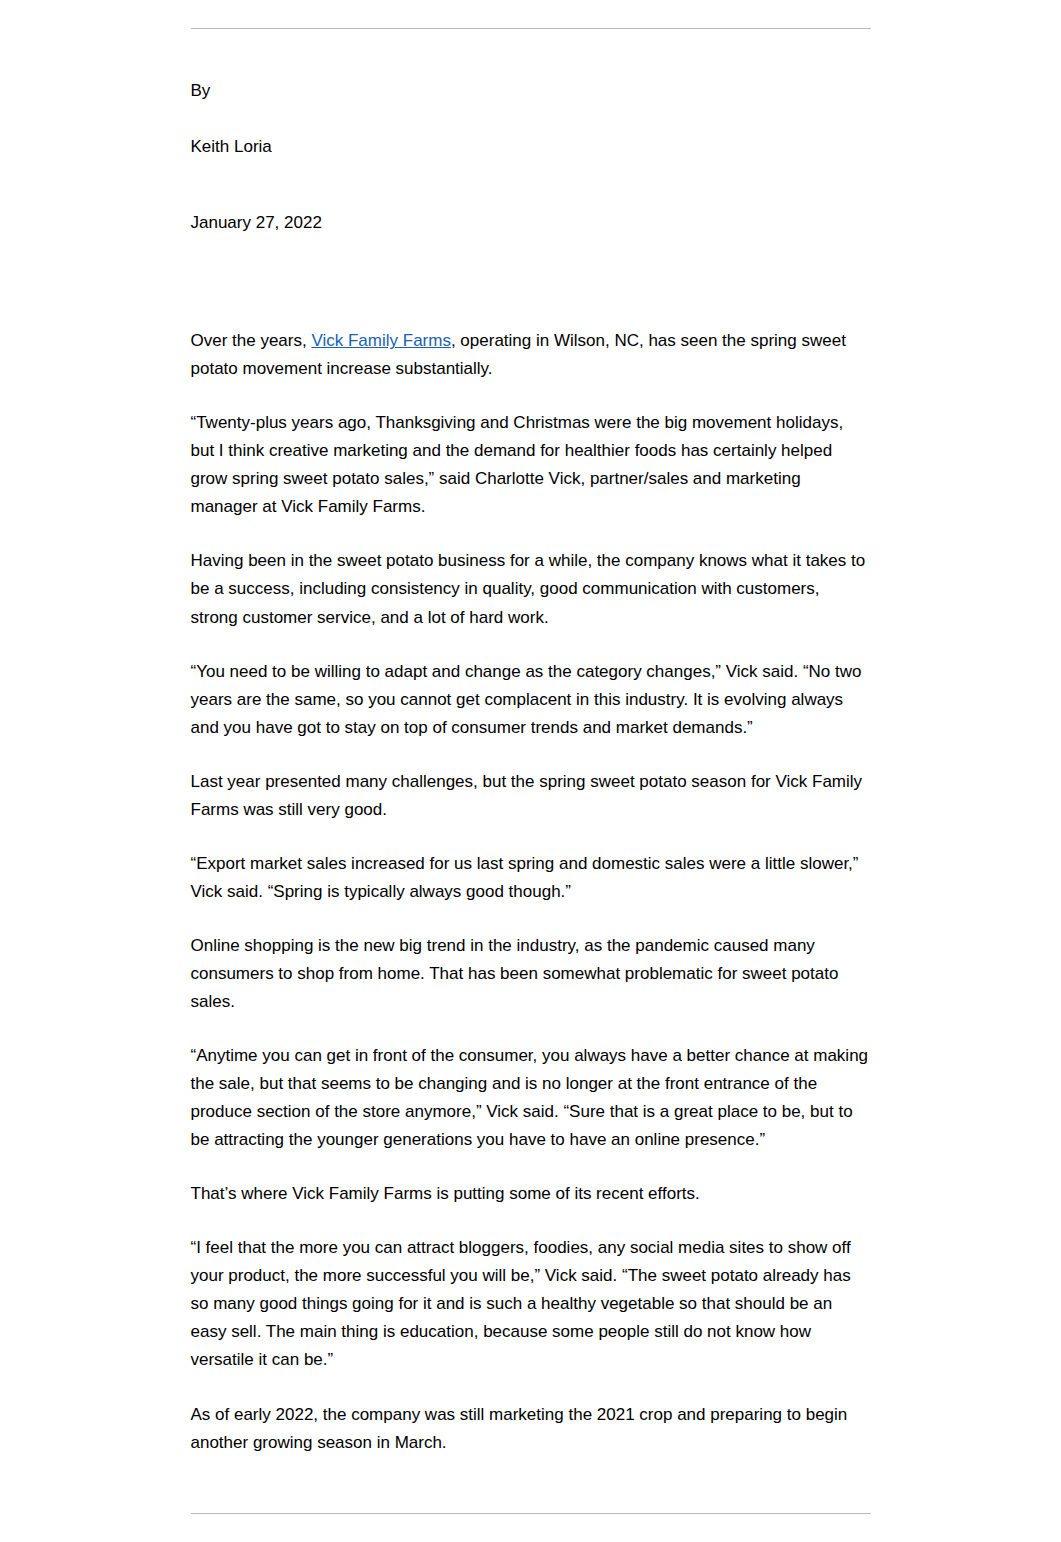By
Keith Loria
January 27, 2022
Over the years, Vick Family Farms, operating in Wilson, NC, has seen the spring sweet potato movement increase substantially.
“Twenty-plus years ago, Thanksgiving and Christmas were the big movement holidays, but I think creative marketing and the demand for healthier foods has certainly helped grow spring sweet potato sales,” said Charlotte Vick, partner/sales and marketing manager at Vick Family Farms.
Having been in the sweet potato business for a while, the company knows what it takes to be a success, including consistency in quality, good communication with customers, strong customer service, and a lot of hard work.
“You need to be willing to adapt and change as the category changes,” Vick said. “No two years are the same, so you cannot get complacent in this industry. It is evolving always and you have got to stay on top of consumer trends and market demands.”
Last year presented many challenges, but the spring sweet potato season for Vick Family Farms was still very good.
“Export market sales increased for us last spring and domestic sales were a little slower,” Vick said. “Spring is typically always good though.”
Online shopping is the new big trend in the industry, as the pandemic caused many consumers to shop from home. That has been somewhat problematic for sweet potato sales.
“Anytime you can get in front of the consumer, you always have a better chance at making the sale, but that seems to be changing and is no longer at the front entrance of the produce section of the store anymore,” Vick said. “Sure that is a great place to be, but to be attracting the younger generations you have to have an online presence.”
That’s where Vick Family Farms is putting some of its recent efforts.
“I feel that the more you can attract bloggers, foodies, any social media sites to show off your product, the more successful you will be,” Vick said. “The sweet potato already has so many good things going for it and is such a healthy vegetable so that should be an easy sell. The main thing is education, because some people still do not know how versatile it can be.”
As of early 2022, the company was still marketing the 2021 crop and preparing to begin another growing season in March.